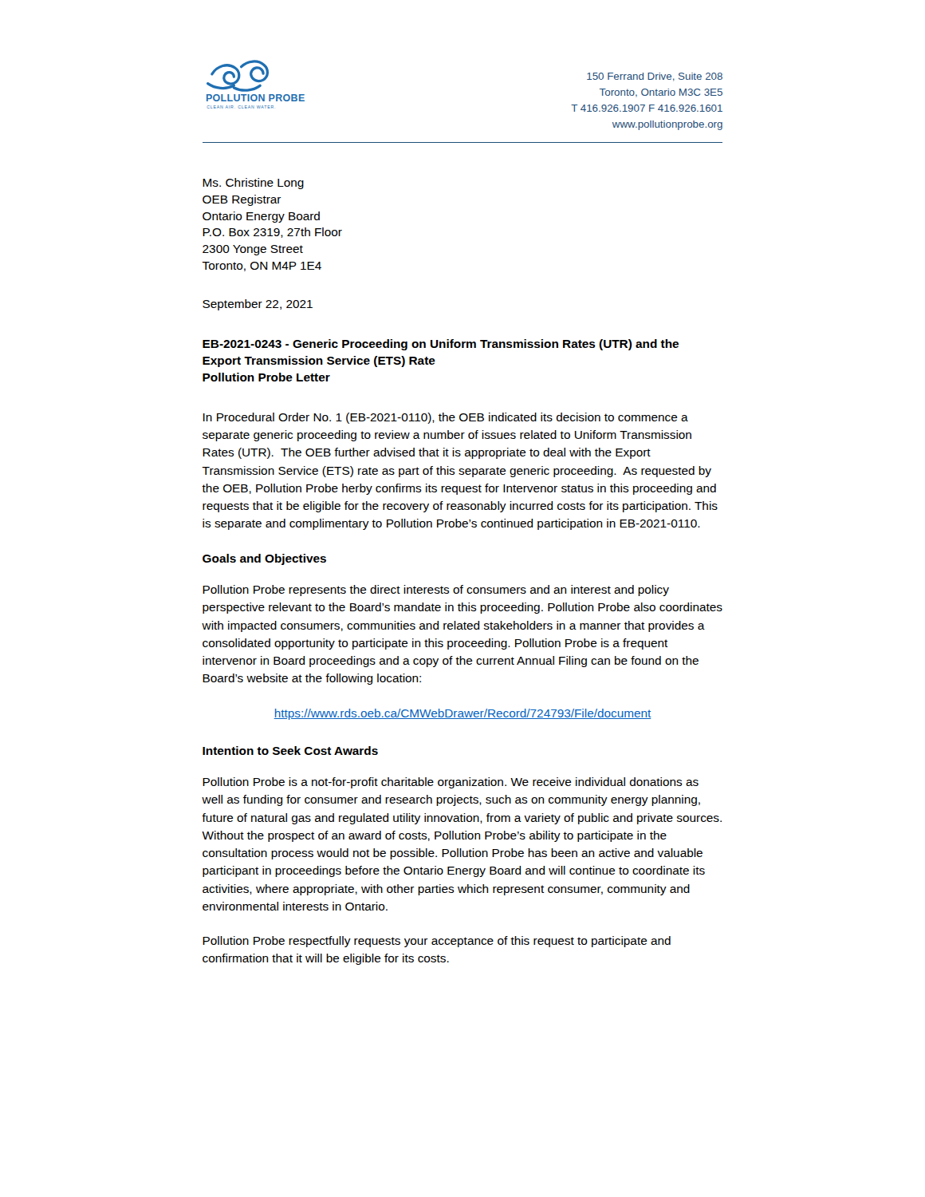POLLUTION PROBE CLEAN AIR. CLEAN WATER.
150 Ferrand Drive, Suite 208
Toronto, Ontario M3C 3E5
T 416.926.1907 F 416.926.1601
www.pollutionprobe.org
Ms. Christine Long
OEB Registrar
Ontario Energy Board
P.O. Box 2319, 27th Floor
2300 Yonge Street
Toronto, ON M4P 1E4
September 22, 2021
EB-2021-0243 - Generic Proceeding on Uniform Transmission Rates (UTR) and the
Export Transmission Service (ETS) Rate
Pollution Probe Letter
In Procedural Order No. 1 (EB-2021-0110), the OEB indicated its decision to commence a separate generic proceeding to review a number of issues related to Uniform Transmission Rates (UTR). The OEB further advised that it is appropriate to deal with the Export Transmission Service (ETS) rate as part of this separate generic proceeding. As requested by the OEB, Pollution Probe herby confirms its request for Intervenor status in this proceeding and requests that it be eligible for the recovery of reasonably incurred costs for its participation. This is separate and complimentary to Pollution Probe’s continued participation in EB-2021-0110.
Goals and Objectives
Pollution Probe represents the direct interests of consumers and an interest and policy perspective relevant to the Board’s mandate in this proceeding. Pollution Probe also coordinates with impacted consumers, communities and related stakeholders in a manner that provides a consolidated opportunity to participate in this proceeding. Pollution Probe is a frequent intervenor in Board proceedings and a copy of the current Annual Filing can be found on the Board’s website at the following location:
https://www.rds.oeb.ca/CMWebDrawer/Record/724793/File/document
Intention to Seek Cost Awards
Pollution Probe is a not-for-profit charitable organization. We receive individual donations as well as funding for consumer and research projects, such as on community energy planning, future of natural gas and regulated utility innovation, from a variety of public and private sources. Without the prospect of an award of costs, Pollution Probe’s ability to participate in the consultation process would not be possible. Pollution Probe has been an active and valuable participant in proceedings before the Ontario Energy Board and will continue to coordinate its activities, where appropriate, with other parties which represent consumer, community and environmental interests in Ontario.
Pollution Probe respectfully requests your acceptance of this request to participate and confirmation that it will be eligible for its costs.